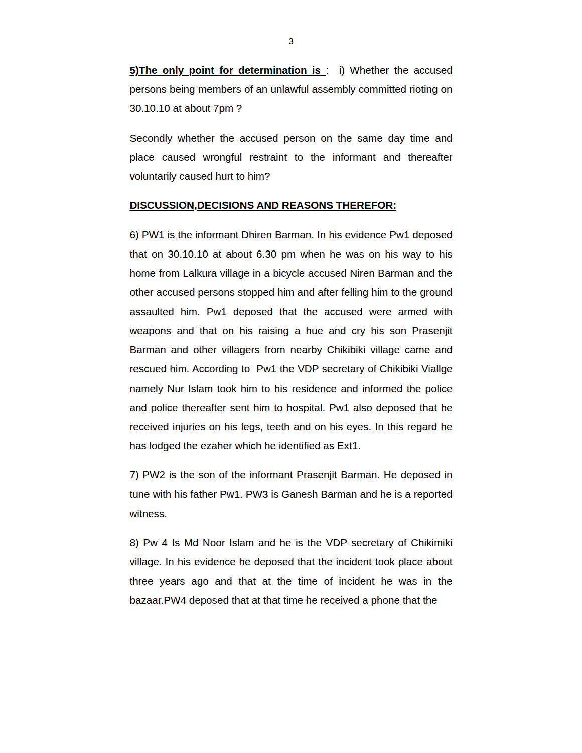3
5)The only point for determination is : i) Whether the accused persons being members of an unlawful assembly committed rioting on 30.10.10 at about 7pm ?
Secondly whether the accused person on the same day time and place caused wrongful restraint to the informant and thereafter voluntarily caused hurt to him?
DISCUSSION,DECISIONS AND REASONS THEREFOR:
6) PW1 is the informant Dhiren Barman. In his evidence Pw1 deposed that on 30.10.10 at about 6.30 pm when he was on his way to his home from Lalkura village in a bicycle accused Niren Barman and the other accused persons stopped him and after felling him to the ground assaulted him. Pw1 deposed that the accused were armed with weapons and that on his raising a hue and cry his son Prasenjit Barman and other villagers from nearby Chikibiki village came and rescued him. According to Pw1 the VDP secretary of Chikibiki Viallge namely Nur Islam took him to his residence and informed the police and police thereafter sent him to hospital. Pw1 also deposed that he received injuries on his legs, teeth and on his eyes. In this regard he has lodged the ezaher which he identified as Ext1.
7) PW2 is the son of the informant Prasenjit Barman. He deposed in tune with his father Pw1. PW3 is Ganesh Barman and he is a reported witness.
8) Pw 4 Is Md Noor Islam and he is the VDP secretary of Chikimiki village. In his evidence he deposed that the incident took place about three years ago and that at the time of incident he was in the bazaar.PW4 deposed that at that time he received a phone that the